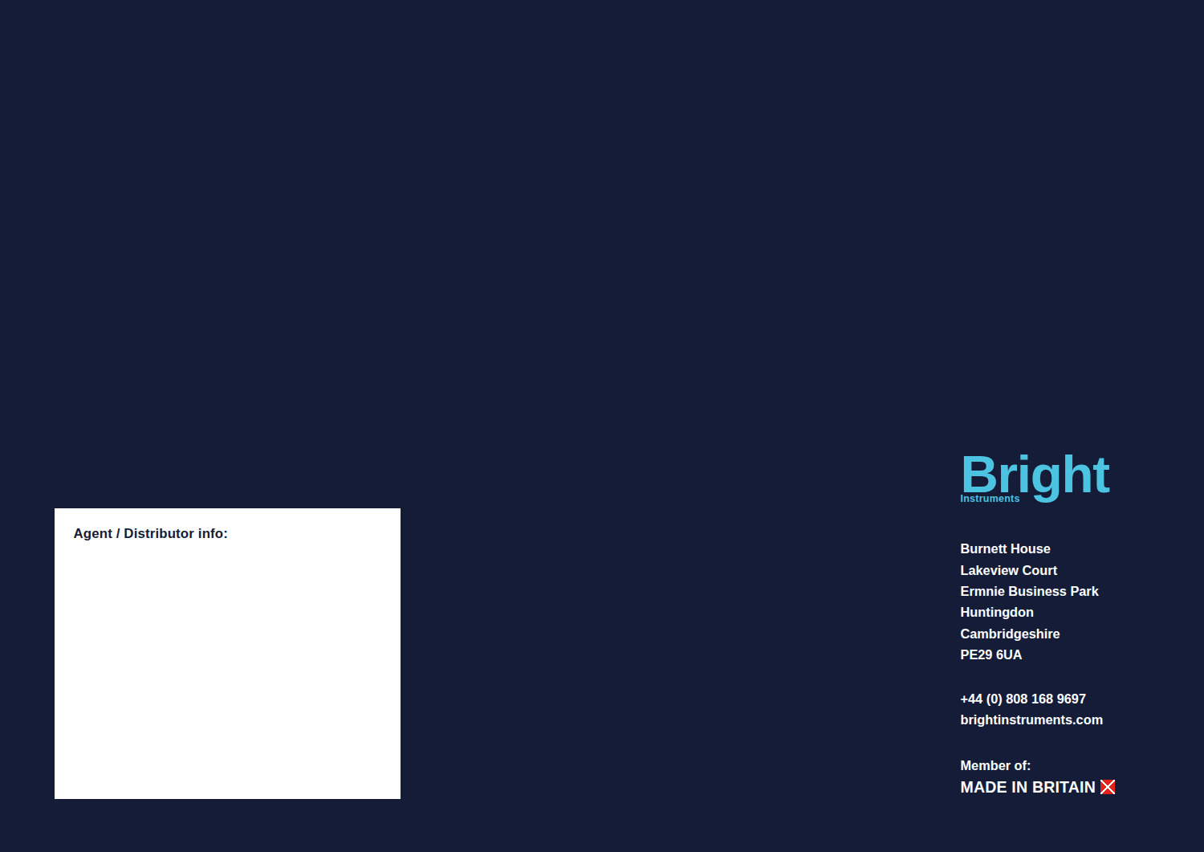Agent / Distributor info:
BrightInstruments
Burnett House
Lakeview Court
Ermnie Business Park
Huntingdon
Cambridgeshire
PE29 6UA
+44 (0) 808 168 9697
brightinstruments.com
Member of:
MADE IN BRITAIN